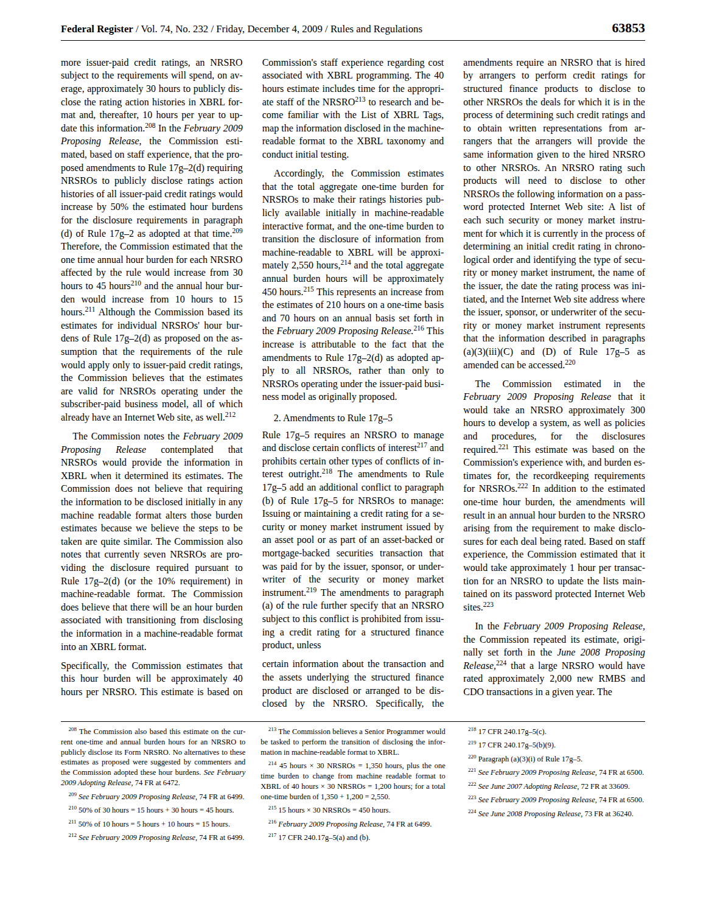Federal Register / Vol. 74, No. 232 / Friday, December 4, 2009 / Rules and Regulations
63853
more issuer-paid credit ratings, an NRSRO subject to the requirements will spend, on average, approximately 30 hours to publicly disclose the rating action histories in XBRL format and, thereafter, 10 hours per year to update this information.208 In the February 2009 Proposing Release, the Commission estimated, based on staff experience, that the proposed amendments to Rule 17g–2(d) requiring NRSROs to publicly disclose ratings action histories of all issuer-paid credit ratings would increase by 50% the estimated hour burdens for the disclosure requirements in paragraph (d) of Rule 17g–2 as adopted at that time.209 Therefore, the Commission estimated that the one time annual hour burden for each NRSRO affected by the rule would increase from 30 hours to 45 hours210 and the annual hour burden would increase from 10 hours to 15 hours.211 Although the Commission based its estimates for individual NRSROs' hour burdens of Rule 17g–2(d) as proposed on the assumption that the requirements of the rule would apply only to issuer-paid credit ratings, the Commission believes that the estimates are valid for NRSROs operating under the subscriber-paid business model, all of which already have an Internet Web site, as well.212
The Commission notes the February 2009 Proposing Release contemplated that NRSROs would provide the information in XBRL when it determined its estimates. The Commission does not believe that requiring the information to be disclosed initially in any machine readable format alters those burden estimates because we believe the steps to be taken are quite similar. The Commission also notes that currently seven NRSROs are providing the disclosure required pursuant to Rule 17g–2(d) (or the 10% requirement) in machine-readable format. The Commission does believe that there will be an hour burden associated with transitioning from disclosing the information in a machine-readable format into an XBRL format.
Specifically, the Commission estimates that this hour burden will be approximately 40 hours per NRSRO. This estimate is based on Commission's staff experience regarding cost associated with XBRL programming. The 40 hours estimate includes time for the appropriate staff of the NRSRO213 to research and become familiar with the List of XBRL Tags, map the information disclosed in the machine-readable format to the XBRL taxonomy and conduct initial testing.
Accordingly, the Commission estimates that the total aggregate one-time burden for NRSROs to make their ratings histories publicly available initially in machine-readable interactive format, and the one-time burden to transition the disclosure of information from machine-readable to XBRL will be approximately 2,550 hours,214 and the total aggregate annual burden hours will be approximately 450 hours.215 This represents an increase from the estimates of 210 hours on a one-time basis and 70 hours on an annual basis set forth in the February 2009 Proposing Release.216 This increase is attributable to the fact that the amendments to Rule 17g–2(d) as adopted apply to all NRSROs, rather than only to NRSROs operating under the issuer-paid business model as originally proposed.
2. Amendments to Rule 17g–5
Rule 17g–5 requires an NRSRO to manage and disclose certain conflicts of interest217 and prohibits certain other types of conflicts of interest outright.218 The amendments to Rule 17g–5 add an additional conflict to paragraph (b) of Rule 17g–5 for NRSROs to manage: Issuing or maintaining a credit rating for a security or money market instrument issued by an asset pool or as part of an asset-backed or mortgage-backed securities transaction that was paid for by the issuer, sponsor, or underwriter of the security or money market instrument.219 The amendments to paragraph (a) of the rule further specify that an NRSRO subject to this conflict is prohibited from issuing a credit rating for a structured finance product, unless
certain information about the transaction and the assets underlying the structured finance product are disclosed or arranged to be disclosed by the NRSRO. Specifically, the amendments require an NRSRO that is hired by arrangers to perform credit ratings for structured finance products to disclose to other NRSROs the deals for which it is in the process of determining such credit ratings and to obtain written representations from arrangers that the arrangers will provide the same information given to the hired NRSRO to other NRSROs. An NRSRO rating such products will need to disclose to other NRSROs the following information on a password protected Internet Web site: A list of each such security or money market instrument for which it is currently in the process of determining an initial credit rating in chronological order and identifying the type of security or money market instrument, the name of the issuer, the date the rating process was initiated, and the Internet Web site address where the issuer, sponsor, or underwriter of the security or money market instrument represents that the information described in paragraphs (a)(3)(iii)(C) and (D) of Rule 17g–5 as amended can be accessed.220
The Commission estimated in the February 2009 Proposing Release that it would take an NRSRO approximately 300 hours to develop a system, as well as policies and procedures, for the disclosures required.221 This estimate was based on the Commission's experience with, and burden estimates for, the recordkeeping requirements for NRSROs.222 In addition to the estimated one-time hour burden, the amendments will result in an annual hour burden to the NRSRO arising from the requirement to make disclosures for each deal being rated. Based on staff experience, the Commission estimated that it would take approximately 1 hour per transaction for an NRSRO to update the lists maintained on its password protected Internet Web sites.223
In the February 2009 Proposing Release, the Commission repeated its estimate, originally set forth in the June 2008 Proposing Release,224 that a large NRSRO would have rated approximately 2,000 new RMBS and CDO transactions in a given year. The
208 The Commission also based this estimate on the current one-time and annual burden hours for an NRSRO to publicly disclose its Form NRSRO. No alternatives to these estimates as proposed were suggested by commenters and the Commission adopted these hour burdens. See February 2009 Adopting Release, 74 FR at 6472.
209 See February 2009 Proposing Release, 74 FR at 6499.
210 50% of 30 hours = 15 hours + 30 hours = 45 hours.
211 50% of 10 hours = 5 hours + 10 hours = 15 hours.
212 See February 2009 Proposing Release, 74 FR at 6499.
213 The Commission believes a Senior Programmer would be tasked to perform the transition of disclosing the information in machine-readable format to XBRL.
214 45 hours × 30 NRSROs = 1,350 hours, plus the one time burden to change from machine readable format to XBRL of 40 hours × 30 NRSROs = 1,200 hours; for a total one-time burden of 1,350 + 1,200 = 2,550.
215 15 hours × 30 NRSROs = 450 hours.
216 February 2009 Proposing Release, 74 FR at 6499.
217 17 CFR 240.17g–5(a) and (b).
218 17 CFR 240.17g–5(c).
219 17 CFR 240.17g–5(b)(9).
220 Paragraph (a)(3)(i) of Rule 17g–5.
221 See February 2009 Proposing Release, 74 FR at 6500.
222 See June 2007 Adopting Release, 72 FR at 33609.
223 See February 2009 Proposing Release, 74 FR at 6500.
224 See June 2008 Proposing Release, 73 FR at 36240.